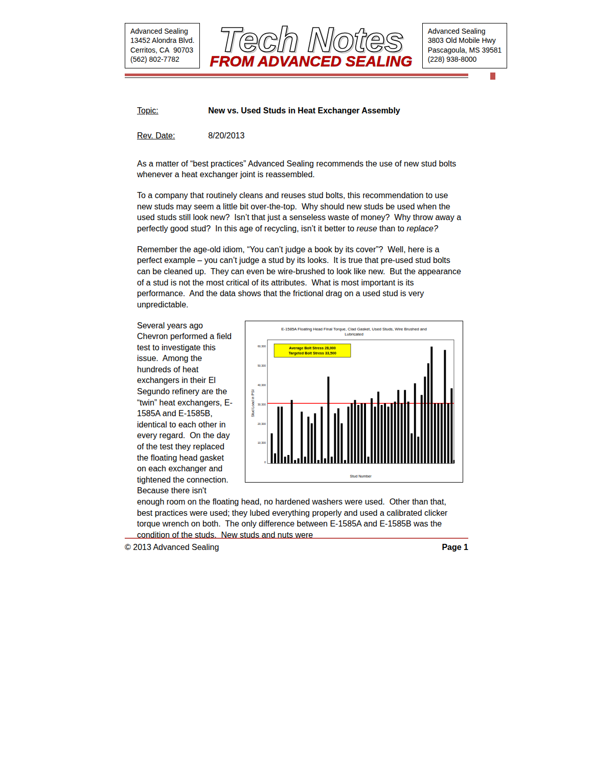Advanced Sealing
13452 Alondra Blvd.
Cerritos, CA 90703
(562) 802-7782
Tech Notes
FROM ADVANCED SEALING
Advanced Sealing
3803 Old Mobile Hwy
Pascagoula, MS 39581
(228) 938-8000
Topic:
New vs. Used Studs in Heat Exchanger Assembly
Rev. Date:
8/20/2013
As a matter of “best practices” Advanced Sealing recommends the use of new stud bolts whenever a heat exchanger joint is reassembled.
To a company that routinely cleans and reuses stud bolts, this recommendation to use new studs may seem a little bit over-the-top. Why should new studs be used when the used studs still look new? Isn’t that just a senseless waste of money? Why throw away a perfectly good stud? In this age of recycling, isn’t it better to reuse than to replace?
Remember the age-old idiom, “You can’t judge a book by its cover”? Well, here is a perfect example – you can’t judge a stud by its looks. It is true that pre-used stud bolts can be cleaned up. They can even be wire-brushed to look like new. But the appearance of a stud is not the most critical of its attributes. What is most important is its performance. And the data shows that the frictional drag on a used stud is very unpredictable.
Several years ago Chevron performed a field test to investigate this issue. Among the hundreds of heat exchangers in their El Segundo refinery are the “twin” heat exchangers, E-1585A and E-1585B, identical to each other in every regard. On the day of the test they replaced the floating head gasket on each exchanger and tightened the connection. Because there isn't enough room on the floating head, no hardened washers were used. Other than that, best practices were used; they lubed everything properly and used a calibrated clicker torque wrench on both. The only difference between E-1585A and E-1585B was the condition of the studs. New studs and nuts were
© 2013 Advanced Sealing
Page 1